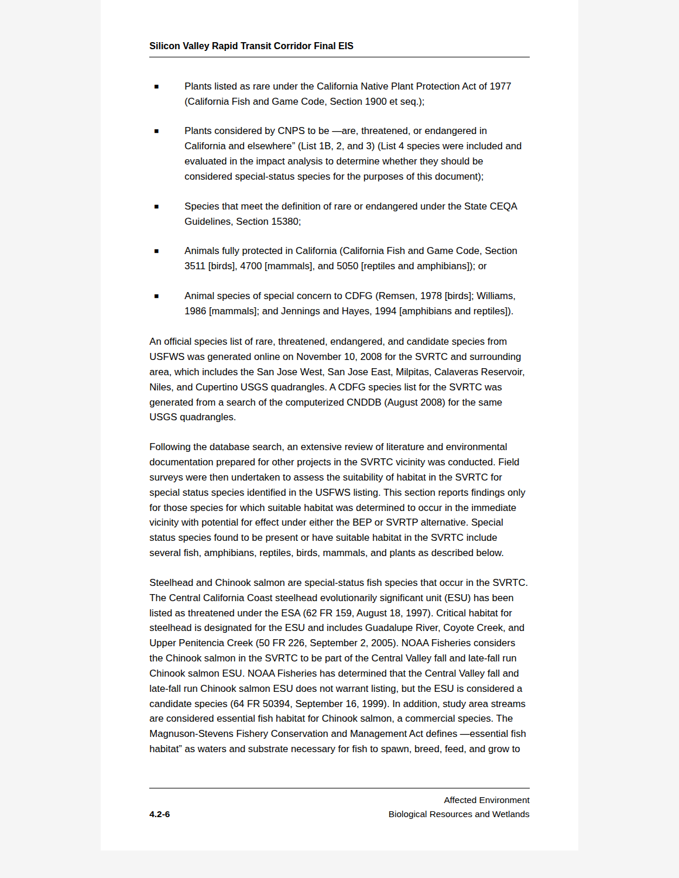Silicon Valley Rapid Transit Corridor Final EIS
Plants listed as rare under the California Native Plant Protection Act of 1977 (California Fish and Game Code, Section 1900 et seq.);
Plants considered by CNPS to be ―are, threatened, or endangered in California and elsewhere” (List 1B, 2, and 3) (List 4 species were included and evaluated in the impact analysis to determine whether they should be considered special-status species for the purposes of this document);
Species that meet the definition of rare or endangered under the State CEQA Guidelines, Section 15380;
Animals fully protected in California (California Fish and Game Code, Section 3511 [birds], 4700 [mammals], and 5050 [reptiles and amphibians]); or
Animal species of special concern to CDFG (Remsen, 1978 [birds]; Williams, 1986 [mammals]; and Jennings and Hayes, 1994 [amphibians and reptiles]).
An official species list of rare, threatened, endangered, and candidate species from USFWS was generated online on November 10, 2008 for the SVRTC and surrounding area, which includes the San Jose West, San Jose East, Milpitas, Calaveras Reservoir, Niles, and Cupertino USGS quadrangles. A CDFG species list for the SVRTC was generated from a search of the computerized CNDDB (August 2008) for the same USGS quadrangles.
Following the database search, an extensive review of literature and environmental documentation prepared for other projects in the SVRTC vicinity was conducted. Field surveys were then undertaken to assess the suitability of habitat in the SVRTC for special status species identified in the USFWS listing. This section reports findings only for those species for which suitable habitat was determined to occur in the immediate vicinity with potential for effect under either the BEP or SVRTP alternative. Special status species found to be present or have suitable habitat in the SVRTC include several fish, amphibians, reptiles, birds, mammals, and plants as described below.
Steelhead and Chinook salmon are special-status fish species that occur in the SVRTC. The Central California Coast steelhead evolutionarily significant unit (ESU) has been listed as threatened under the ESA (62 FR 159, August 18, 1997). Critical habitat for steelhead is designated for the ESU and includes Guadalupe River, Coyote Creek, and Upper Penitencia Creek (50 FR 226, September 2, 2005). NOAA Fisheries considers the Chinook salmon in the SVRTC to be part of the Central Valley fall and late-fall run Chinook salmon ESU. NOAA Fisheries has determined that the Central Valley fall and late-fall run Chinook salmon ESU does not warrant listing, but the ESU is considered a candidate species (64 FR 50394, September 16, 1999). In addition, study area streams are considered essential fish habitat for Chinook salmon, a commercial species. The Magnuson-Stevens Fishery Conservation and Management Act defines —essential fish habitat” as waters and substrate necessary for fish to spawn, breed, feed, and grow to
4.2-6
Affected Environment
Biological Resources and Wetlands